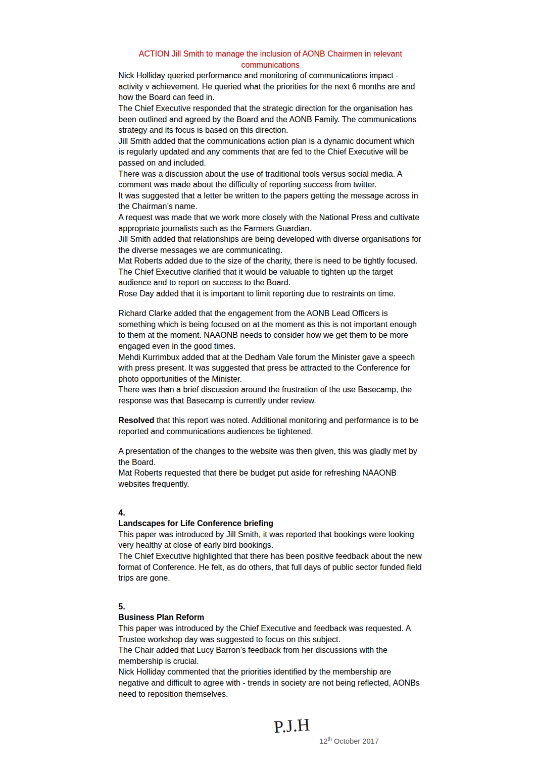ACTION Jill Smith to manage the inclusion of AONB Chairmen in relevant communications
Nick Holliday queried performance and monitoring of communications impact - activity v achievement. He queried what the priorities for the next 6 months are and how the Board can feed in.
The Chief Executive responded that the strategic direction for the organisation has been outlined and agreed by the Board and the AONB Family. The communications strategy and its focus is based on this direction.
Jill Smith added that the communications action plan is a dynamic document which is regularly updated and any comments that are fed to the Chief Executive will be passed on and included.
There was a discussion about the use of traditional tools versus social media. A comment was made about the difficulty of reporting success from twitter.
It was suggested that a letter be written to the papers getting the message across in the Chairman’s name.
A request was made that we work more closely with the National Press and cultivate appropriate journalists such as the Farmers Guardian.
Jill Smith added that relationships are being developed with diverse organisations for the diverse messages we are communicating.
Mat Roberts added due to the size of the charity, there is need to be tightly focused.
The Chief Executive clarified that it would be valuable to tighten up the target audience and to report on success to the Board.
Rose Day added that it is important to limit reporting due to restraints on time.
Richard Clarke added that the engagement from the AONB Lead Officers is something which is being focused on at the moment as this is not important enough to them at the moment. NAAONB needs to consider how we get them to be more engaged even in the good times.
Mehdi Kurrimbux added that at the Dedham Vale forum the Minister gave a speech with press present. It was suggested that press be attracted to the Conference for photo opportunities of the Minister.
There was than a brief discussion around the frustration of the use Basecamp, the response was that Basecamp is currently under review.
Resolved that this report was noted. Additional monitoring and performance is to be reported and communications audiences be tightened.
A presentation of the changes to the website was then given, this was gladly met by the Board.
Mat Roberts requested that there be budget put aside for refreshing NAAONB websites frequently.
4.
Landscapes for Life Conference briefing
This paper was introduced by Jill Smith, it was reported that bookings were looking very healthy at close of early bird bookings.
The Chief Executive highlighted that there has been positive feedback about the new format of Conference. He felt, as do others, that full days of public sector funded field trips are gone.
5.
Business Plan Reform
This paper was introduced by the Chief Executive and feedback was requested. A Trustee workshop day was suggested to focus on this subject.
The Chair added that Lucy Barron’s feedback from her discussions with the membership is crucial.
Nick Holliday commented that the priorities identified by the membership are negative and difficult to agree with - trends in society are not being reflected, AONBs need to reposition themselves.
P.J.H
12th October 2017